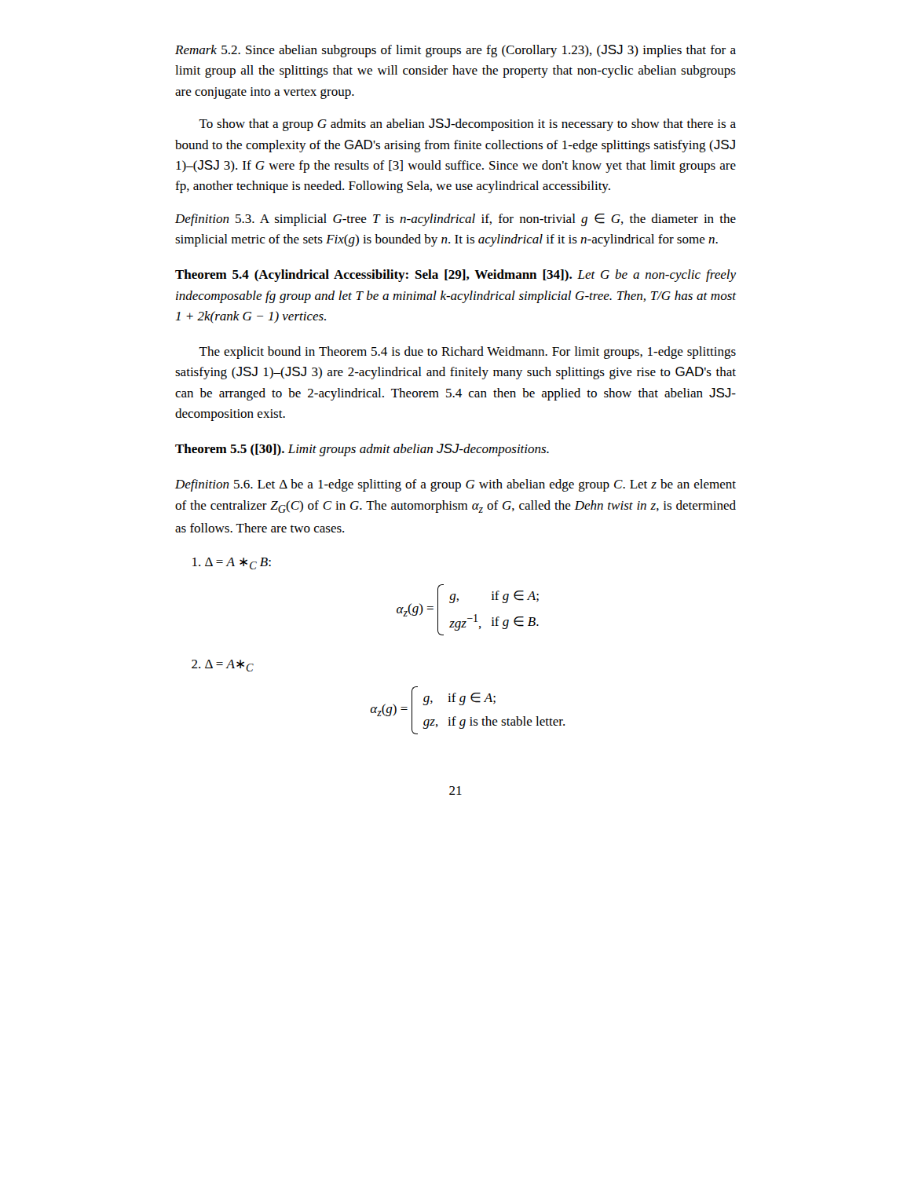Remark 5.2. Since abelian subgroups of limit groups are fg (Corollary 1.23), (JSJ 3) implies that for a limit group all the splittings that we will consider have the property that non-cyclic abelian subgroups are conjugate into a vertex group.
To show that a group G admits an abelian JSJ-decomposition it is necessary to show that there is a bound to the complexity of the GAD's arising from finite collections of 1-edge splittings satisfying (JSJ 1)–(JSJ 3). If G were fp the results of [3] would suffice. Since we don't know yet that limit groups are fp, another technique is needed. Following Sela, we use acylindrical accessibility.
Definition 5.3. A simplicial G-tree T is n-acylindrical if, for non-trivial g ∈ G, the diameter in the simplicial metric of the sets Fix(g) is bounded by n. It is acylindrical if it is n-acylindrical for some n.
Theorem 5.4 (Acylindrical Accessibility: Sela [29], Weidmann [34]). Let G be a non-cyclic freely indecomposable fg group and let T be a minimal k-acylindrical simplicial G-tree. Then, T/G has at most 1 + 2k(rank G − 1) vertices.
The explicit bound in Theorem 5.4 is due to Richard Weidmann. For limit groups, 1-edge splittings satisfying (JSJ 1)–(JSJ 3) are 2-acylindrical and finitely many such splittings give rise to GAD's that can be arranged to be 2-acylindrical. Theorem 5.4 can then be applied to show that abelian JSJ-decomposition exist.
Theorem 5.5 ([30]). Limit groups admit abelian JSJ-decompositions.
Definition 5.6. Let Δ be a 1-edge splitting of a group G with abelian edge group C. Let z be an element of the centralizer ZG(C) of C in G. The automorphism αz of G, called the Dehn twist in z, is determined as follows. There are two cases.
Δ = A ∗C B:
αz(g) =
| g , | if g ∈ A ; |
| zgz −1 , | if g ∈ B . |
Δ = A∗C
αz(g) =
| g , | if g ∈ A ; |
| gz , | if g is the stable letter. |
21